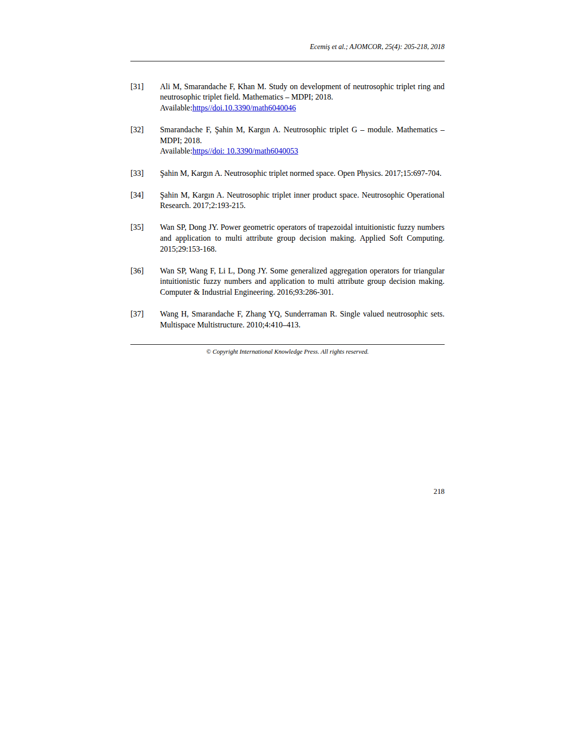Ecemiş et al.; AJOMCOR, 25(4): 205-218, 2018
[31] Ali M, Smarandache F, Khan M. Study on development of neutrosophic triplet ring and neutrosophic triplet field. Mathematics – MDPI; 2018. Available:https//doi.10.3390/math6040046
[32] Smarandache F, Şahin M, Kargın A. Neutrosophic triplet G – module. Mathematics – MDPI; 2018. Available:https//doi: 10.3390/math6040053
[33] Şahin M, Kargın A. Neutrosophic triplet normed space. Open Physics. 2017;15:697-704.
[34] Şahin M, Kargın A. Neutrosophic triplet inner product space. Neutrosophic Operational Research. 2017;2:193-215.
[35] Wan SP, Dong JY. Power geometric operators of trapezoidal intuitionistic fuzzy numbers and application to multi attribute group decision making. Applied Soft Computing. 2015;29:153-168.
[36] Wan SP, Wang F, Li L, Dong JY. Some generalized aggregation operators for triangular intuitionistic fuzzy numbers and application to multi attribute group decision making. Computer & Industrial Engineering. 2016;93:286-301.
[37] Wang H, Smarandache F, Zhang YQ, Sunderraman R. Single valued neutrosophic sets. Multispace Multistructure. 2010;4:410–413.
© Copyright International Knowledge Press. All rights reserved.
218